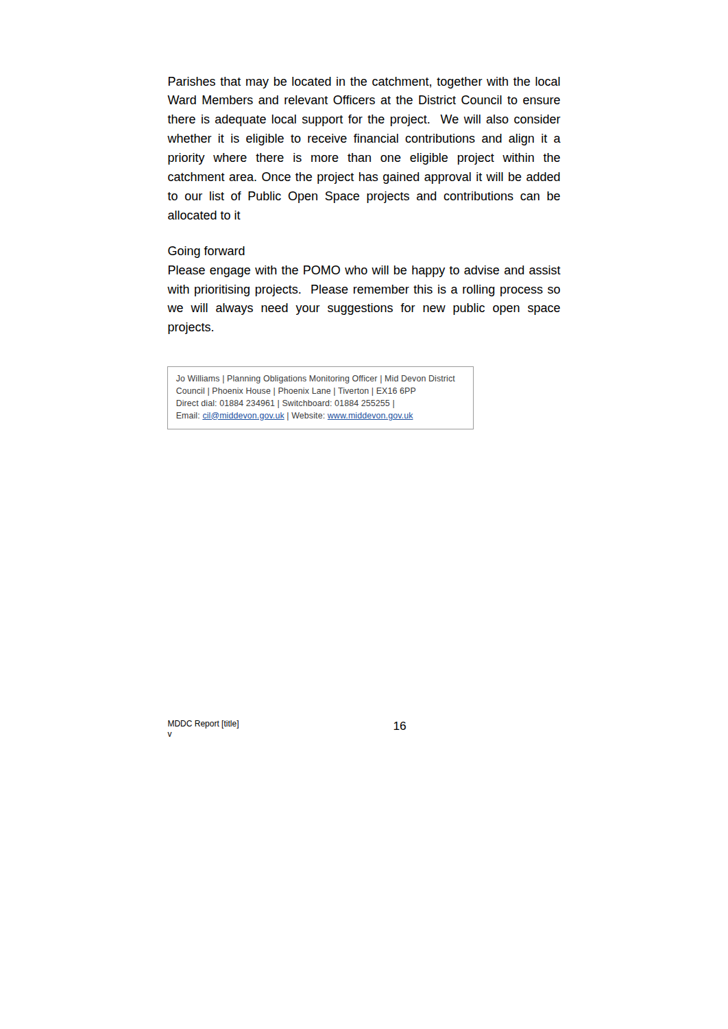Parishes that may be located in the catchment, together with the local Ward Members and relevant Officers at the District Council to ensure there is adequate local support for the project. We will also consider whether it is eligible to receive financial contributions and align it a priority where there is more than one eligible project within the catchment area. Once the project has gained approval it will be added to our list of Public Open Space projects and contributions can be allocated to it
Going forward
Please engage with the POMO who will be happy to advise and assist with prioritising projects. Please remember this is a rolling process so we will always need your suggestions for new public open space projects.
Jo Williams | Planning Obligations Monitoring Officer | Mid Devon District Council | Phoenix House | Phoenix Lane | Tiverton | EX16 6PP
Direct dial: 01884 234961 | Switchboard: 01884 255255 |
Email: cil@middevon.gov.uk | Website: www.middevon.gov.uk
MDDC Report [title]
v
16